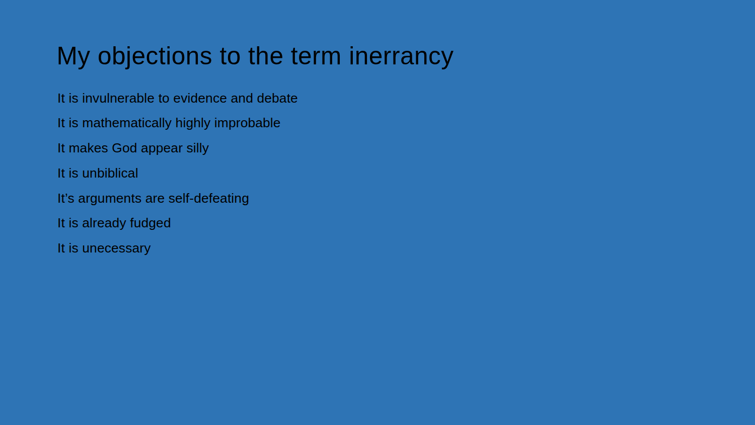My objections to the term inerrancy
It is invulnerable to evidence and debate
It is mathematically highly improbable
It makes God appear silly
It is unbiblical
It’s arguments are self-defeating
It is already fudged
It is unecessary